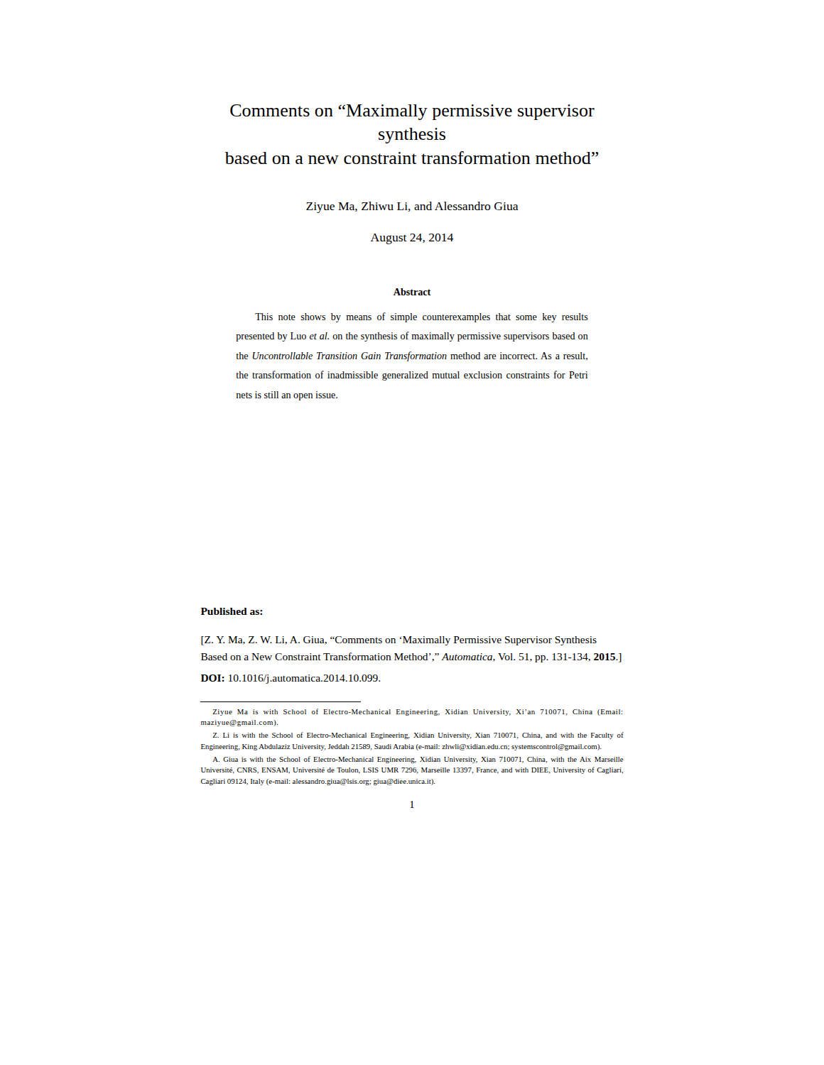Comments on “Maximally permissive supervisor synthesis
based on a new constraint transformation method”
Ziyue Ma, Zhiwu Li, and Alessandro Giua
August 24, 2014
Abstract
This note shows by means of simple counterexamples that some key results presented by Luo et al. on the synthesis of maximally permissive supervisors based on the Uncontrollable Transition Gain Transformation method are incorrect. As a result, the transformation of inadmissible generalized mutual exclusion constraints for Petri nets is still an open issue.
Published as:
[Z. Y. Ma, Z. W. Li, A. Giua, “Comments on ‘Maximally Permissive Supervisor Synthesis Based on a New Constraint Transformation Method’,” Automatica, Vol. 51, pp. 131-134, 2015.]
DOI: 10.1016/j.automatica.2014.10.099.
Ziyue Ma is with School of Electro-Mechanical Engineering, Xidian University, Xi’an 710071, China (Email: maziyue@gmail.com).
Z. Li is with the School of Electro-Mechanical Engineering, Xidian University, Xian 710071, China, and with the Faculty of Engineering, King Abdulaziz University, Jeddah 21589, Saudi Arabia (e-mail: zhwli@xidian.edu.cn; systemscontrol@gmail.com).
A. Giua is with the School of Electro-Mechanical Engineering, Xidian University, Xian 710071, China, with the Aix Marseille Université, CNRS, ENSAM, Université de Toulon, LSIS UMR 7296, Marseille 13397, France, and with DIEE, University of Cagliari, Cagliari 09124, Italy (e-mail: alessandro.giua@lsis.org; giua@diee.unica.it).
1